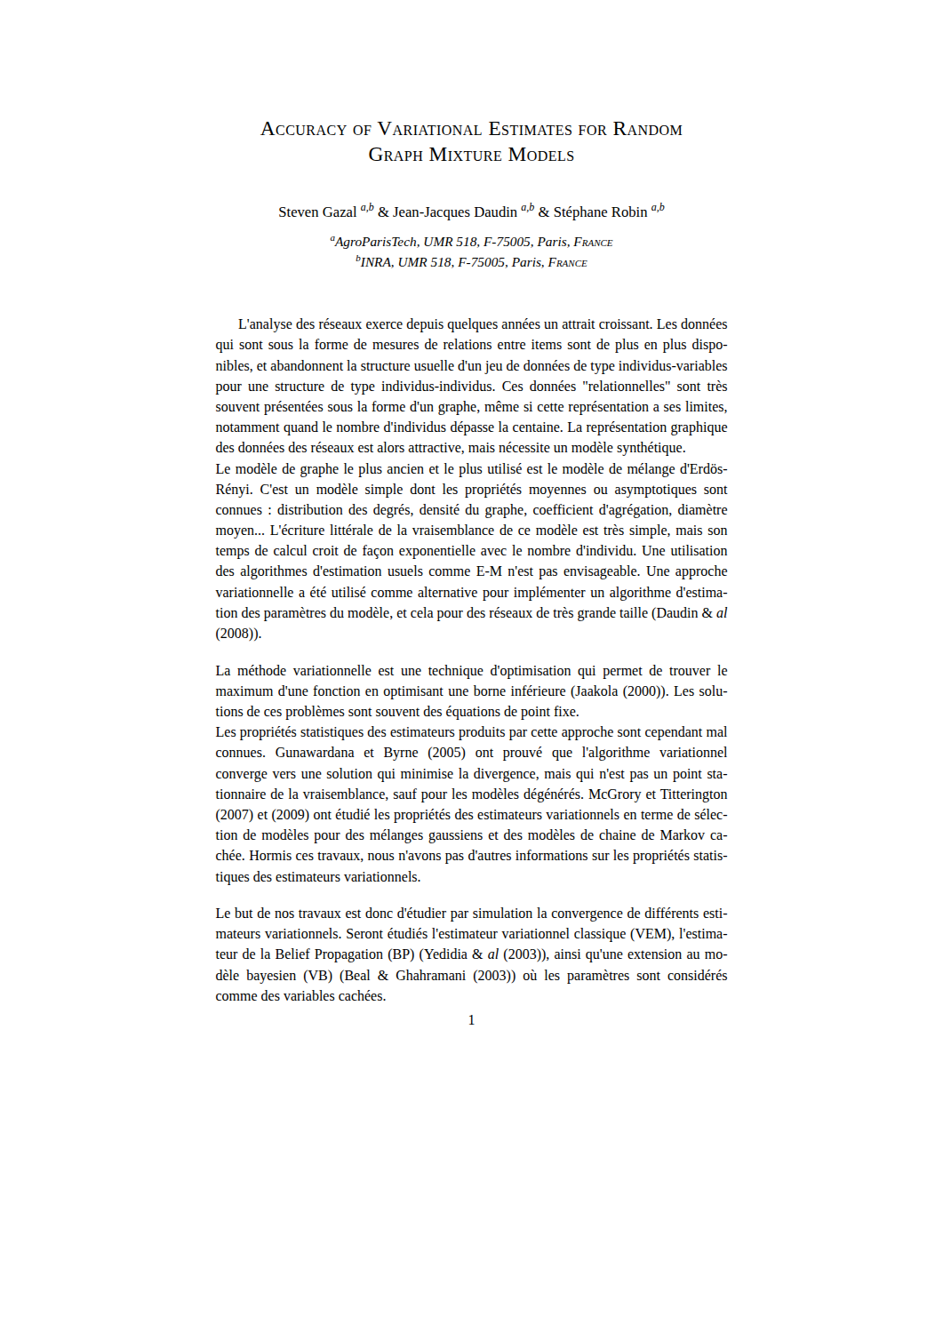Accuracy of Variational Estimates for Random
Graph Mixture Models
Steven Gazal a,b & Jean-Jacques Daudin a,b & Stéphane Robin a,b
aAgroParisTech, UMR 518, F-75005, Paris, France
bINRA, UMR 518, F-75005, Paris, France
L'analyse des réseaux exerce depuis quelques années un attrait croissant. Les données qui sont sous la forme de mesures de relations entre items sont de plus en plus disponibles, et abandonnent la structure usuelle d'un jeu de données de type individus-variables pour une structure de type individus-individus. Ces données "relationnelles" sont très souvent présentées sous la forme d'un graphe, même si cette représentation a ses limites, notamment quand le nombre d'individus dépasse la centaine. La représentation graphique des données des réseaux est alors attractive, mais nécessite un modèle synthétique.
Le modèle de graphe le plus ancien et le plus utilisé est le modèle de mélange d'Erdös-Rényi. C'est un modèle simple dont les propriétés moyennes ou asymptotiques sont connues : distribution des degrés, densité du graphe, coefficient d'agrégation, diamètre moyen... L'écriture littérale de la vraisemblance de ce modèle est très simple, mais son temps de calcul croit de façon exponentielle avec le nombre d'individu. Une utilisation des algorithmes d'estimation usuels comme E-M n'est pas envisageable. Une approche variationnelle a été utilisé comme alternative pour implémenter un algorithme d'estimation des paramètres du modèle, et cela pour des réseaux de très grande taille (Daudin & al (2008)).
La méthode variationnelle est une technique d'optimisation qui permet de trouver le maximum d'une fonction en optimisant une borne inférieure (Jaakola (2000)). Les solutions de ces problèmes sont souvent des équations de point fixe.
Les propriétés statistiques des estimateurs produits par cette approche sont cependant mal connues. Gunawardana et Byrne (2005) ont prouvé que l'algorithme variationnel converge vers une solution qui minimise la divergence, mais qui n'est pas un point stationnaire de la vraisemblance, sauf pour les modèles dégénérés. McGrory et Titterington (2007) et (2009) ont étudié les propriétés des estimateurs variationnels en terme de sélection de modèles pour des mélanges gaussiens et des modèles de chaine de Markov cachée. Hormis ces travaux, nous n'avons pas d'autres informations sur les propriétés statistiques des estimateurs variationnels.
Le but de nos travaux est donc d'étudier par simulation la convergence de différents estimateurs variationnels. Seront étudiés l'estimateur variationnel classique (VEM), l'estimateur de la Belief Propagation (BP) (Yedidia & al (2003)), ainsi qu'une extension au modèle bayesien (VB) (Beal & Ghahramani (2003)) où les paramètres sont considérés comme des variables cachées.
1